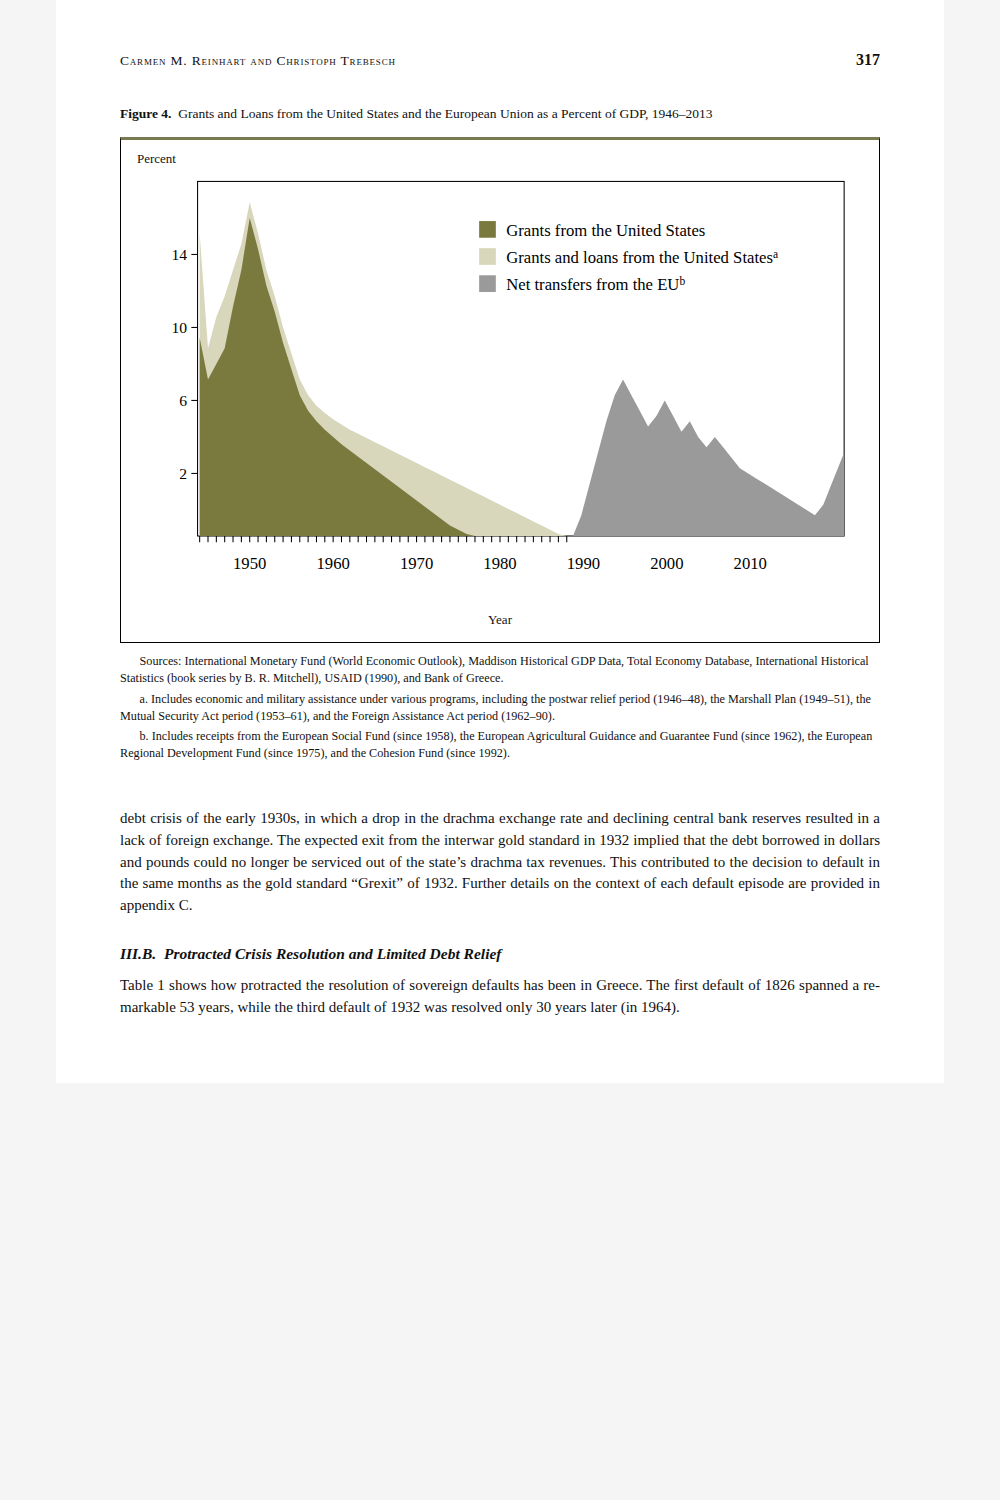Carmen M. Reinhart and Christoph Trebesch 317
Figure 4. Grants and Loans from the United States and the European Union as a Percent of GDP, 1946–2013
Percent
14 10 6 2 Grants from the United States Grants and loans from the United Statesa Net transfers from the EUb 1950 1960 1970 1980 1990 2000 2010
Year
Sources: International Monetary Fund (World Economic Outlook), Maddison Historical GDP Data, Total Economy Database, International Historical Statistics (book series by B. R. Mitchell), USAID (1990), and Bank of Greece.
a. Includes economic and military assistance under various programs, including the postwar relief period (1946–48), the Marshall Plan (1949–51), the Mutual Security Act period (1953–61), and the Foreign Assistance Act period (1962–90).
b. Includes receipts from the European Social Fund (since 1958), the European Agricultural Guidance and Guarantee Fund (since 1962), the European Regional Development Fund (since 1975), and the Cohesion Fund (since 1992).
debt crisis of the early 1930s, in which a drop in the drachma exchange rate and declining central bank reserves resulted in a lack of foreign exchange. The expected exit from the interwar gold standard in 1932 implied that the debt borrowed in dollars and pounds could no longer be serviced out of the state’s drachma tax revenues. This contributed to the decision to default in the same months as the gold standard “Grexit” of 1932. Further details on the context of each default episode are provided in appendix C.
III.B. Protracted Crisis Resolution and Limited Debt Relief
Table 1 shows how protracted the resolution of sovereign defaults has been in Greece. The first default of 1826 spanned a remarkable 53 years, while the third default of 1932 was resolved only 30 years later (in 1964).